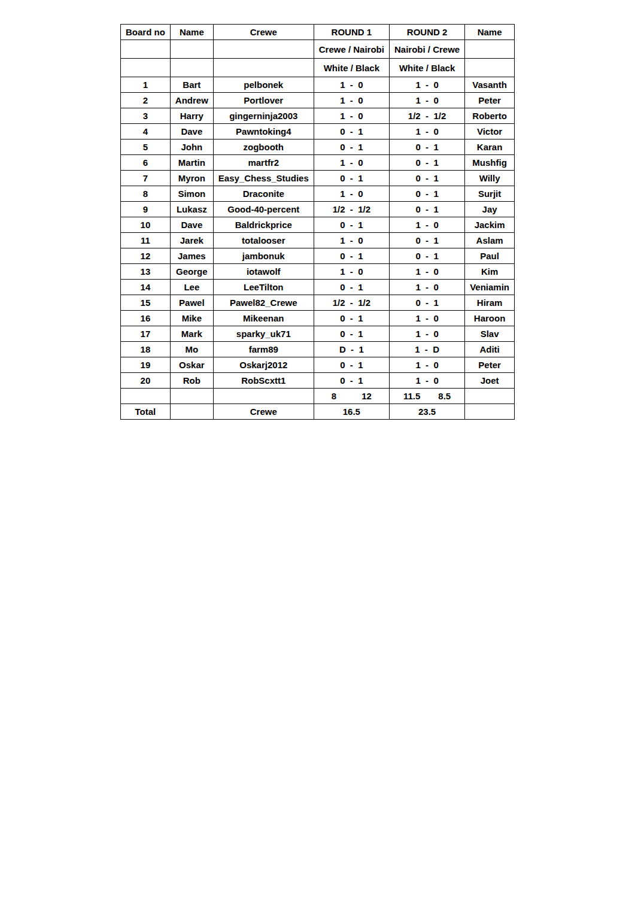| Board no | Name | Crewe | ROUND 1 | ROUND 2 | Name |
| --- | --- | --- | --- | --- | --- |
| | | | Crewe / Nairobi | Nairobi / Crewe | |
| | | | White / Black | White / Black | |
| 1 | Bart | pelbonek | 1 - 0 | 1 - 0 | Vasanth |
| 2 | Andrew | Portlover | 1 - 0 | 1 - 0 | Peter |
| 3 | Harry | gingerninja2003 | 1 - 0 | 1/2 - 1/2 | Roberto |
| 4 | Dave | Pawntoking4 | 0 - 1 | 1 - 0 | Victor |
| 5 | John | zogbooth | 0 - 1 | 0 - 1 | Karan |
| 6 | Martin | martfr2 | 1 - 0 | 0 - 1 | Mushfig |
| 7 | Myron | Easy_Chess_Studies | 0 - 1 | 0 - 1 | Willy |
| 8 | Simon | Draconite | 1 - 0 | 0 - 1 | Surjit |
| 9 | Lukasz | Good-40-percent | 1/2 - 1/2 | 0 - 1 | Jay |
| 10 | Dave | Baldrickprice | 0 - 1 | 1 - 0 | Jackim |
| 11 | Jarek | totalooser | 1 - 0 | 0 - 1 | Aslam |
| 12 | James | jambonuk | 0 - 1 | 0 - 1 | Paul |
| 13 | George | iotawolf | 1 - 0 | 1 - 0 | Kim |
| 14 | Lee | LeeTilton | 0 - 1 | 1 - 0 | Veniamin |
| 15 | Pawel | Pawel82_Crewe | 1/2 - 1/2 | 0 - 1 | Hiram |
| 16 | Mike | Mikeenan | 0 - 1 | 1 - 0 | Haroon |
| 17 | Mark | sparky_uk71 | 0 - 1 | 1 - 0 | Slav |
| 18 | Mo | farm89 | D - 1 | 1 - D | Aditi |
| 19 | Oskar | Oskarj2012 | 0 - 1 | 1 - 0 | Peter |
| 20 | Rob | RobScxtt1 | 0 - 1 | 1 - 0 | Joet |
| | | | 8 12 | 11.5 8.5 | |
| Total | | Crewe | 16.5 | 23.5 | |